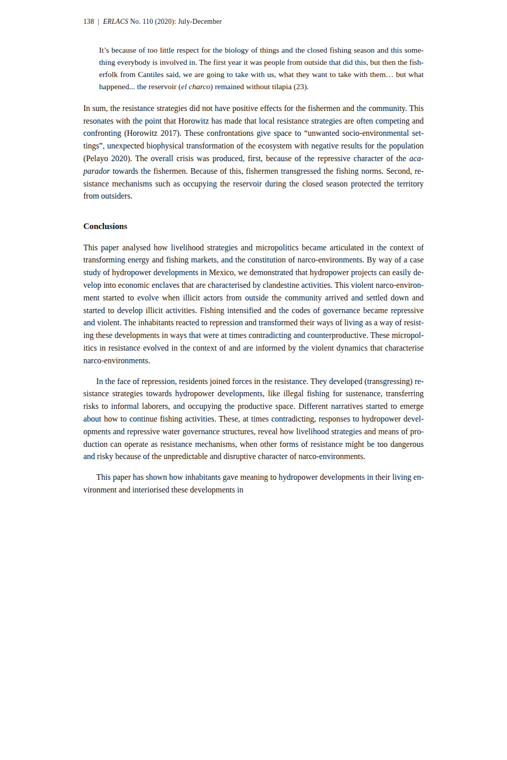138 | ERLACS No. 110 (2020): July-December
It’s because of too little respect for the biology of things and the closed fishing season and this something everybody is involved in. The first year it was people from outside that did this, but then the fisherfolk from Cantiles said, we are going to take with us, what they want to take with them… but what happened... the reservoir (el charco) remained without tilapia (23).
In sum, the resistance strategies did not have positive effects for the fishermen and the community. This resonates with the point that Horowitz has made that local resistance strategies are often competing and confronting (Horowitz 2017). These confrontations give space to “unwanted socio-environmental settings”, unexpected biophysical transformation of the ecosystem with negative results for the population (Pelayo 2020). The overall crisis was produced, first, because of the repressive character of the acaparador towards the fishermen. Because of this, fishermen transgressed the fishing norms. Second, resistance mechanisms such as occupying the reservoir during the closed season protected the territory from outsiders.
Conclusions
This paper analysed how livelihood strategies and micropolitics became articulated in the context of transforming energy and fishing markets, and the constitution of narco-environments. By way of a case study of hydropower developments in Mexico, we demonstrated that hydropower projects can easily develop into economic enclaves that are characterised by clandestine activities. This violent narco-environment started to evolve when illicit actors from outside the community arrived and settled down and started to develop illicit activities. Fishing intensified and the codes of governance became repressive and violent. The inhabitants reacted to repression and transformed their ways of living as a way of resisting these developments in ways that were at times contradicting and counterproductive. These micropolitics in resistance evolved in the context of and are informed by the violent dynamics that characterise narco-environments.
In the face of repression, residents joined forces in the resistance. They developed (transgressing) resistance strategies towards hydropower developments, like illegal fishing for sustenance, transferring risks to informal laborers, and occupying the productive space. Different narratives started to emerge about how to continue fishing activities. These, at times contradicting, responses to hydropower developments and repressive water governance structures, reveal how livelihood strategies and means of production can operate as resistance mechanisms, when other forms of resistance might be too dangerous and risky because of the unpredictable and disruptive character of narco-environments.
This paper has shown how inhabitants gave meaning to hydropower developments in their living environment and interiorised these developments in